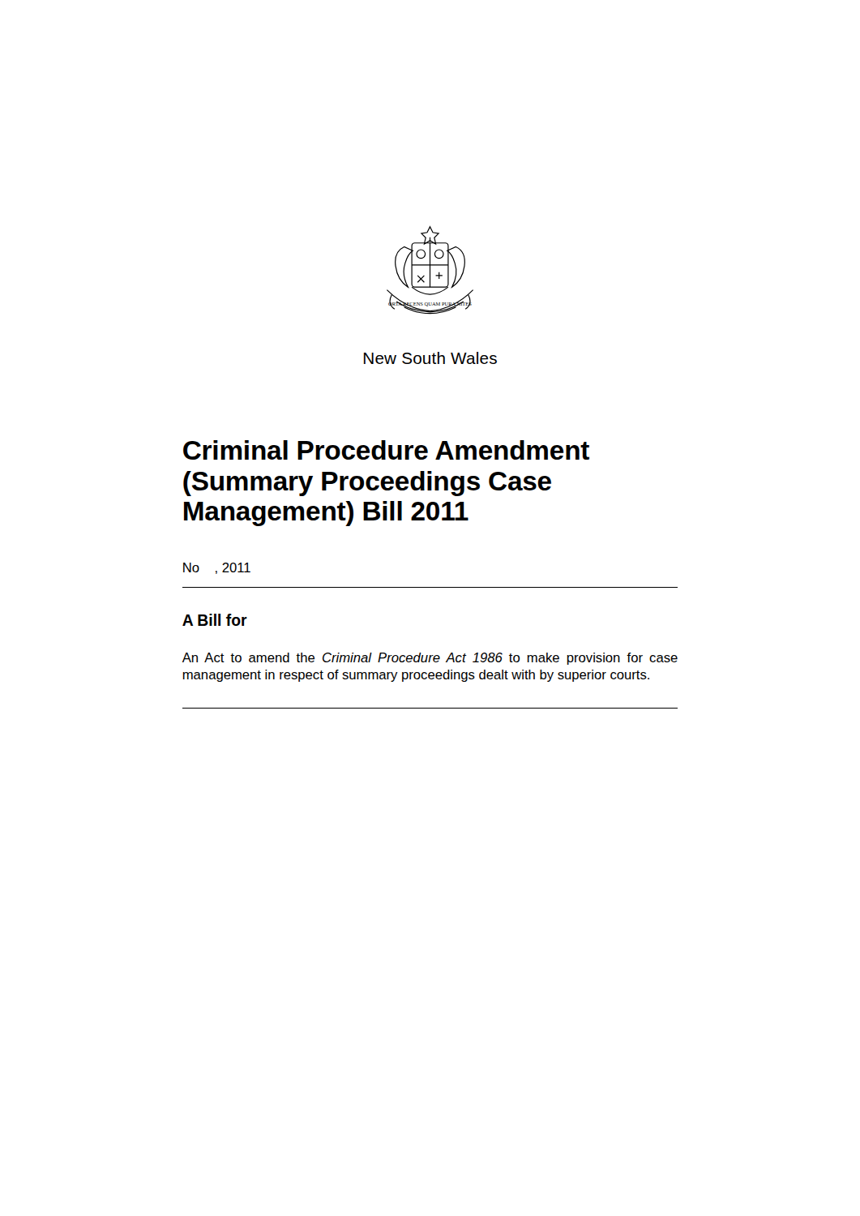New South Wales
Criminal Procedure Amendment (Summary Proceedings Case Management) Bill 2011
No , 2011
A Bill for
An Act to amend the Criminal Procedure Act 1986 to make provision for case management in respect of summary proceedings dealt with by superior courts.